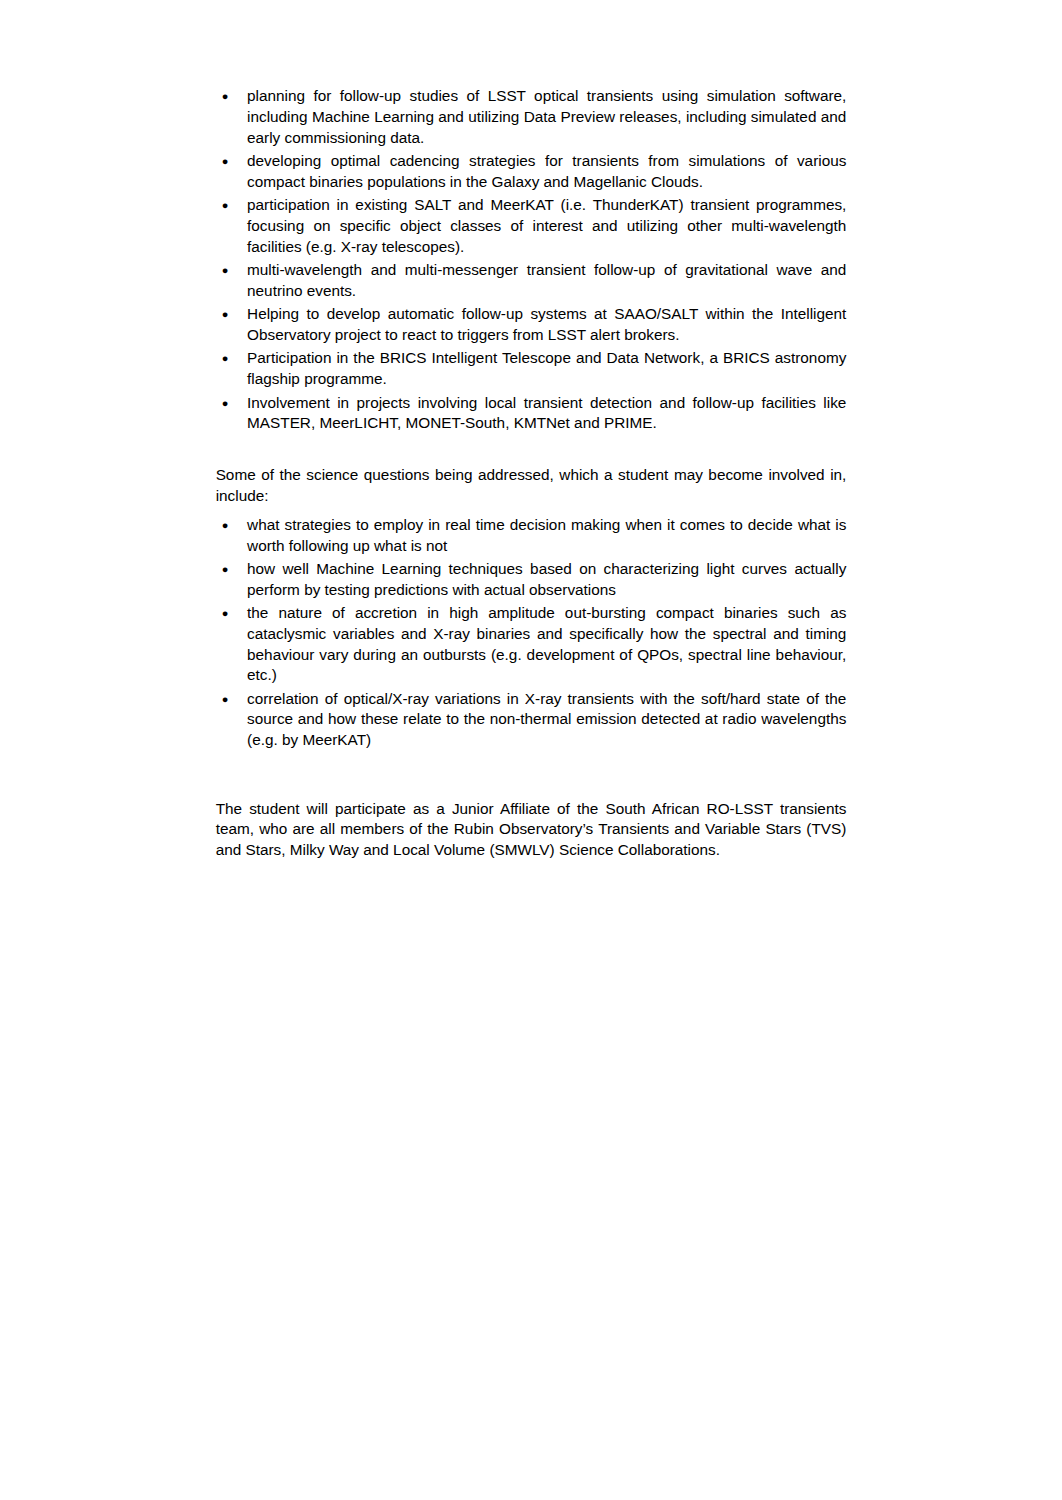planning for follow-up studies of LSST optical transients using simulation software, including Machine Learning and utilizing Data Preview releases, including simulated and early commissioning data.
developing optimal cadencing strategies for transients from simulations of various compact binaries populations in the Galaxy and Magellanic Clouds.
participation in existing SALT and MeerKAT (i.e. ThunderKAT) transient programmes, focusing on specific object classes of interest and utilizing other multi-wavelength facilities (e.g. X-ray telescopes).
multi-wavelength and multi-messenger transient follow-up of gravitational wave and neutrino events.
Helping to develop automatic follow-up systems at SAAO/SALT within the Intelligent Observatory project to react to triggers from LSST alert brokers.
Participation in the BRICS Intelligent Telescope and Data Network, a BRICS astronomy flagship programme.
Involvement in projects involving local transient detection and follow-up facilities like MASTER, MeerLICHT, MONET-South, KMTNet and PRIME.
Some of the science questions being addressed, which a student may become involved in, include:
what strategies to employ in real time decision making when it comes to decide what is worth following up what is not
how well Machine Learning techniques based on characterizing light curves actually perform by testing predictions with actual observations
the nature of accretion in high amplitude out-bursting compact binaries such as cataclysmic variables and X-ray binaries and specifically how the spectral and timing behaviour vary during an outbursts (e.g. development of QPOs, spectral line behaviour, etc.)
correlation of optical/X-ray variations in X-ray transients with the soft/hard state of the source and how these relate to the non-thermal emission detected at radio wavelengths (e.g. by MeerKAT)
The student will participate as a Junior Affiliate of the South African RO-LSST transients team, who are all members of the Rubin Observatory’s Transients and Variable Stars (TVS) and Stars, Milky Way and Local Volume (SMWLV) Science Collaborations.